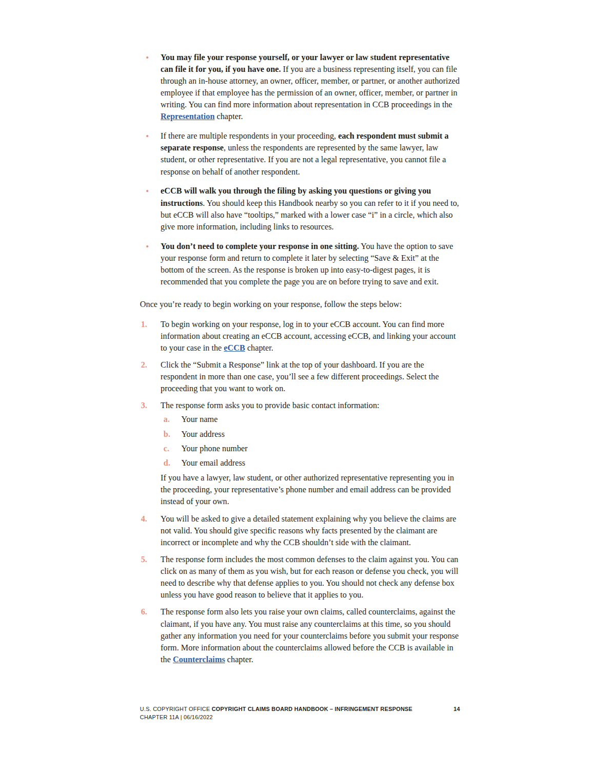You may file your response yourself, or your lawyer or law student representative can file it for you, if you have one. If you are a business representing itself, you can file through an in-house attorney, an owner, officer, member, or partner, or another authorized employee if that employee has the permission of an owner, officer, member, or partner in writing. You can find more information about representation in CCB proceedings in the Representation chapter.
If there are multiple respondents in your proceeding, each respondent must submit a separate response, unless the respondents are represented by the same lawyer, law student, or other representative. If you are not a legal representative, you cannot file a response on behalf of another respondent.
eCCB will walk you through the filing by asking you questions or giving you instructions. You should keep this Handbook nearby so you can refer to it if you need to, but eCCB will also have “tooltips,” marked with a lower case “i” in a circle, which also give more information, including links to resources.
You don’t need to complete your response in one sitting. You have the option to save your response form and return to complete it later by selecting “Save & Exit” at the bottom of the screen. As the response is broken up into easy-to-digest pages, it is recommended that you complete the page you are on before trying to save and exit.
Once you’re ready to begin working on your response, follow the steps below:
To begin working on your response, log in to your eCCB account. You can find more information about creating an eCCB account, accessing eCCB, and linking your account to your case in the eCCB chapter.
Click the “Submit a Response” link at the top of your dashboard. If you are the respondent in more than one case, you’ll see a few different proceedings. Select the proceeding that you want to work on.
The response form asks you to provide basic contact information:
Your name
Your address
Your phone number
Your email address
If you have a lawyer, law student, or other authorized representative representing you in the proceeding, your representative’s phone number and email address can be provided instead of your own.
You will be asked to give a detailed statement explaining why you believe the claims are not valid. You should give specific reasons why facts presented by the claimant are incorrect or incomplete and why the CCB shouldn’t side with the claimant.
The response form includes the most common defenses to the claim against you. You can click on as many of them as you wish, but for each reason or defense you check, you will need to describe why that defense applies to you. You should not check any defense box unless you have good reason to believe that it applies to you.
The response form also lets you raise your own claims, called counterclaims, against the claimant, if you have any. You must raise any counterclaims at this time, so you should gather any information you need for your counterclaims before you submit your response form. More information about the counterclaims allowed before the CCB is available in the Counterclaims chapter.
U.S. Copyright Office Copyright Claims Board Handbook – Infringement Response
Chapter 11A | 06/16/2022
14